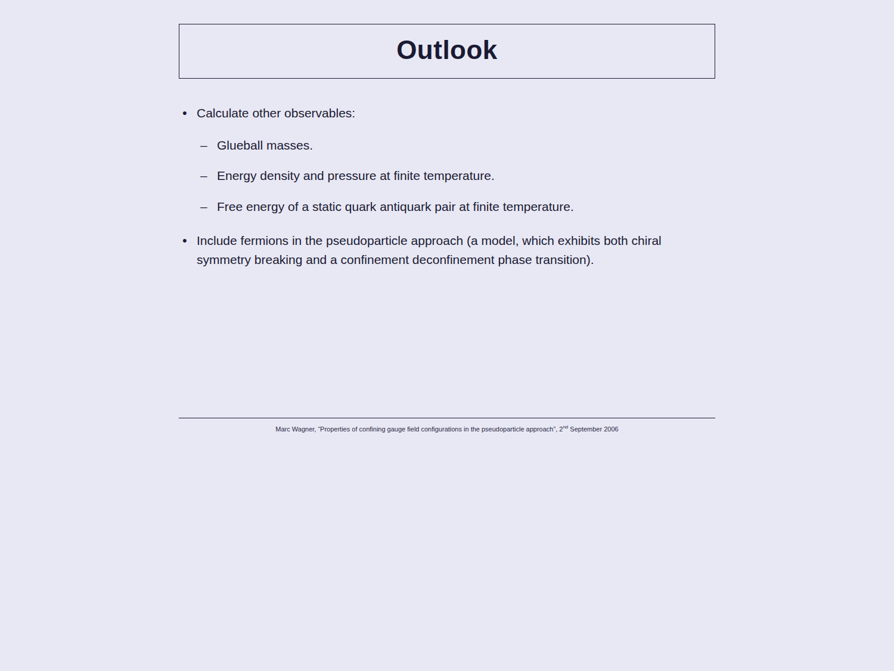Outlook
Calculate other observables:
Glueball masses.
Energy density and pressure at finite temperature.
Free energy of a static quark antiquark pair at finite temperature.
Include fermions in the pseudoparticle approach (a model, which exhibits both chiral symmetry breaking and a confinement deconfinement phase transition).
Marc Wagner, “Properties of confining gauge field configurations in the pseudoparticle approach”, 2nd September 2006